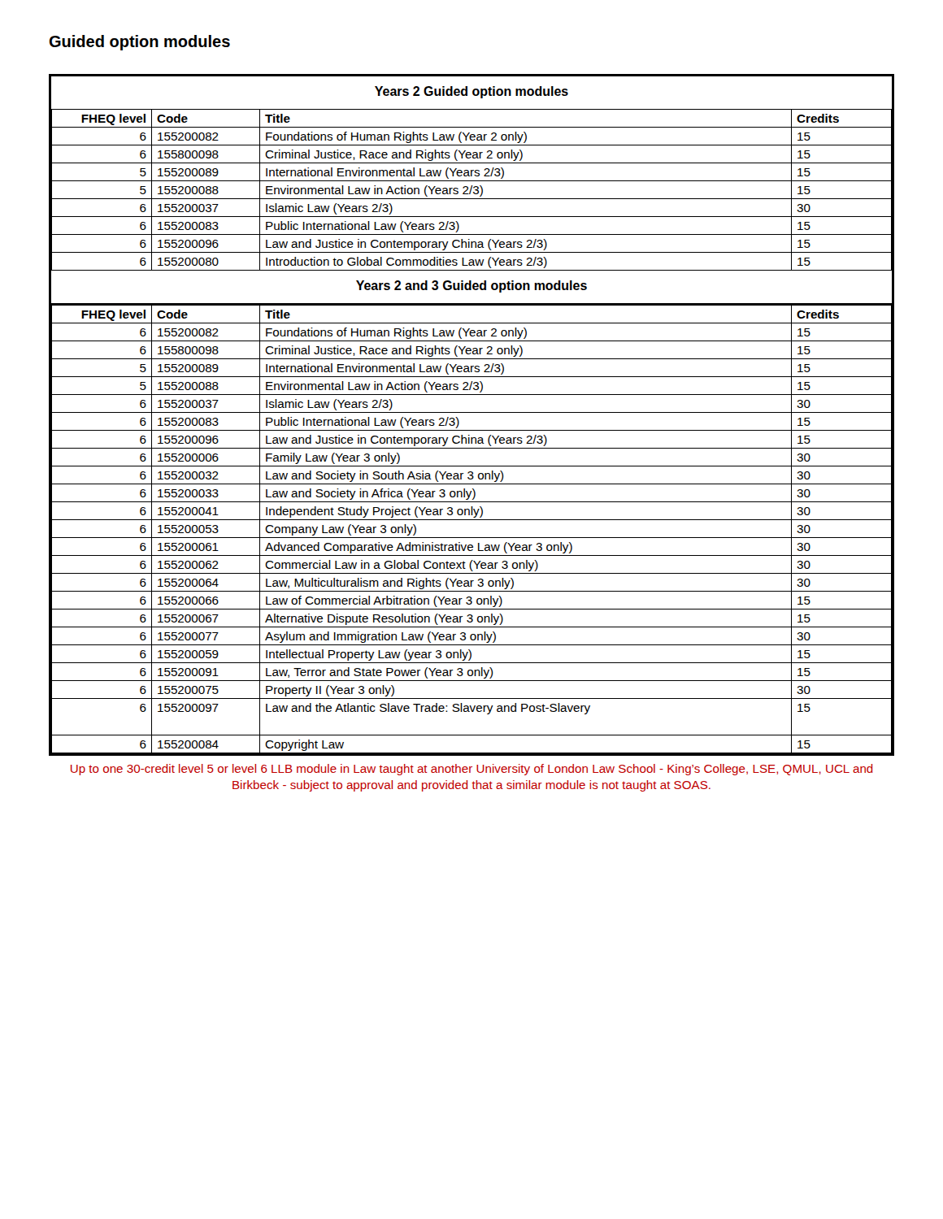Guided option modules
Years 2 Guided option modules
| FHEQ level | Code | Title | Credits |
| --- | --- | --- | --- |
| 6 | 155200082 | Foundations of Human Rights Law (Year 2 only) | 15 |
| 6 | 155800098 | Criminal Justice, Race and Rights (Year 2 only) | 15 |
| 5 | 155200089 | International Environmental Law (Years 2/3) | 15 |
| 5 | 155200088 | Environmental Law in Action (Years 2/3) | 15 |
| 6 | 155200037 | Islamic Law (Years 2/3) | 30 |
| 6 | 155200083 | Public International Law (Years 2/3) | 15 |
| 6 | 155200096 | Law and Justice in Contemporary China (Years 2/3) | 15 |
| 6 | 155200080 | Introduction to Global Commodities Law (Years 2/3) | 15 |
Years 2 and 3 Guided option modules
| FHEQ level | Code | Title | Credits |
| --- | --- | --- | --- |
| 6 | 155200082 | Foundations of Human Rights Law (Year 2 only) | 15 |
| 6 | 155800098 | Criminal Justice, Race and Rights (Year 2 only) | 15 |
| 5 | 155200089 | International Environmental Law (Years 2/3) | 15 |
| 5 | 155200088 | Environmental Law in Action (Years 2/3) | 15 |
| 6 | 155200037 | Islamic Law (Years 2/3) | 30 |
| 6 | 155200083 | Public International Law (Years 2/3) | 15 |
| 6 | 155200096 | Law and Justice in Contemporary China (Years 2/3) | 15 |
| 6 | 155200006 | Family Law (Year 3 only) | 30 |
| 6 | 155200032 | Law and Society in South Asia (Year 3 only) | 30 |
| 6 | 155200033 | Law and Society in Africa (Year 3 only) | 30 |
| 6 | 155200041 | Independent Study Project (Year 3 only) | 30 |
| 6 | 155200053 | Company Law (Year 3 only) | 30 |
| 6 | 155200061 | Advanced Comparative Administrative Law (Year 3 only) | 30 |
| 6 | 155200062 | Commercial Law in a Global Context (Year 3 only) | 30 |
| 6 | 155200064 | Law, Multiculturalism and Rights (Year 3 only) | 30 |
| 6 | 155200066 | Law of Commercial Arbitration (Year 3 only) | 15 |
| 6 | 155200067 | Alternative Dispute Resolution (Year 3 only) | 15 |
| 6 | 155200077 | Asylum and Immigration Law (Year 3 only) | 30 |
| 6 | 155200059 | Intellectual Property Law (year 3 only) | 15 |
| 6 | 155200091 | Law, Terror and State Power (Year 3 only) | 15 |
| 6 | 155200075 | Property II (Year 3 only) | 30 |
| 6 | 155200097 | Law and the Atlantic Slave Trade: Slavery and Post-Slavery | 15 |
| 6 | 155200084 | Copyright Law | 15 |
Up to one 30-credit level 5 or level 6 LLB module in Law taught at another University of London Law School - King’s College, LSE, QMUL, UCL and Birkbeck - subject to approval and provided that a similar module is not taught at SOAS.